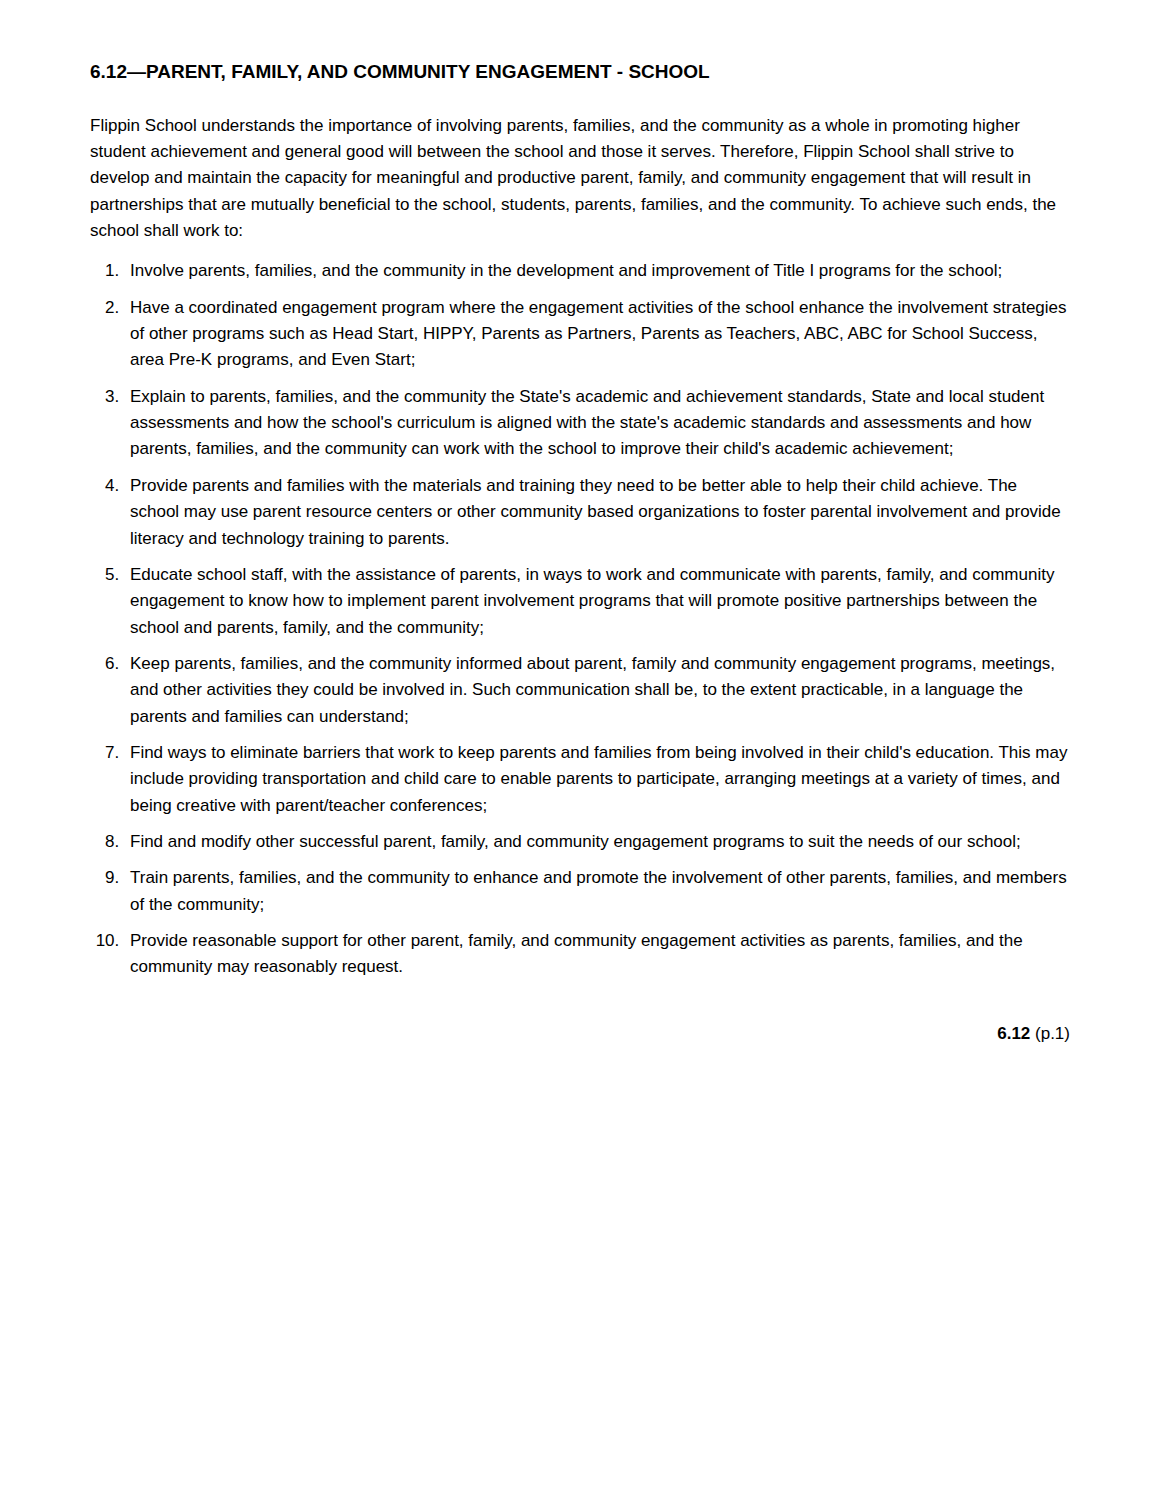6.12—PARENT, FAMILY, AND COMMUNITY ENGAGEMENT - SCHOOL
Flippin School understands the importance of involving parents, families, and the community as a whole in promoting higher student achievement and general good will between the school and those it serves. Therefore, Flippin School shall strive to develop and maintain the capacity for meaningful and productive parent, family, and community engagement that will result in partnerships that are mutually beneficial to the school, students, parents, families, and the community. To achieve such ends, the school shall work to:
Involve parents, families, and the community in the development and improvement of Title I programs for the school;
Have a coordinated engagement program where the engagement activities of the school enhance the involvement strategies of other programs such as Head Start, HIPPY, Parents as Partners, Parents as Teachers, ABC, ABC for School Success, area Pre-K programs, and Even Start;
Explain to parents, families, and the community the State's academic and achievement standards, State and local student assessments and how the school's curriculum is aligned with the state's academic standards and assessments and how parents, families, and the community can work with the school to improve their child's academic achievement;
Provide parents and families with the materials and training they need to be better able to help their child achieve. The school may use parent resource centers or other community based organizations to foster parental involvement and provide literacy and technology training to parents.
Educate school staff, with the assistance of parents, in ways to work and communicate with parents, family, and community engagement to know how to implement parent involvement programs that will promote positive partnerships between the school and parents, family, and the community;
Keep parents, families, and the community informed about parent, family and community engagement programs, meetings, and other activities they could be involved in. Such communication shall be, to the extent practicable, in a language the parents and families can understand;
Find ways to eliminate barriers that work to keep parents and families from being involved in their child's education. This may include providing transportation and child care to enable parents to participate, arranging meetings at a variety of times, and being creative with parent/teacher conferences;
Find and modify other successful parent, family, and community engagement programs to suit the needs of our school;
Train parents, families, and the community to enhance and promote the involvement of other parents, families, and members of the community;
Provide reasonable support for other parent, family, and community engagement activities as parents, families, and the community may reasonably request.
6.12 (p.1)